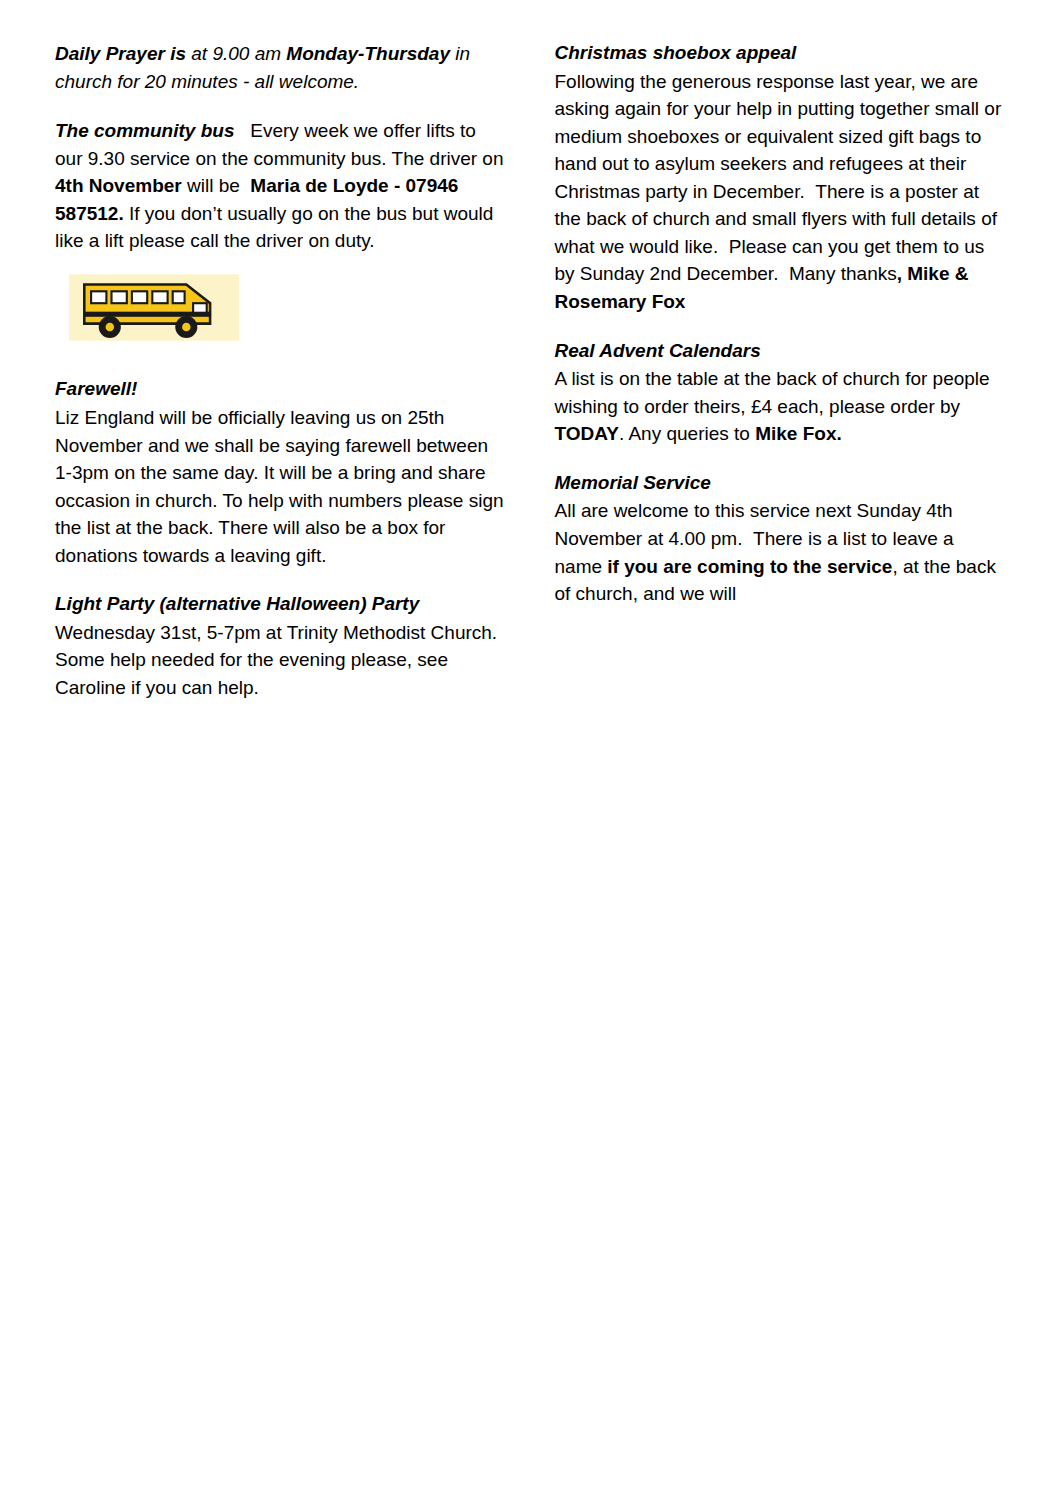Daily Prayer is at 9.00 am Monday-Thursday in church for 20 minutes - all welcome.
The community bus
Every week we offer lifts to our 9.30 service on the community bus. The driver on 4th November will be Maria de Loyde - 07946 587512. If you don’t usually go on the bus but would like a lift please call the driver on duty.
Farewell!
Liz England will be officially leaving us on 25th November and we shall be saying farewell between 1-3pm on the same day. It will be a bring and share occasion in church. To help with numbers please sign the list at the back. There will also be a box for donations towards a leaving gift.
Light Party (alternative Halloween) Party
Wednesday 31st, 5-7pm at Trinity Methodist Church. Some help needed for the evening please, see Caroline if you can help.
Christmas shoebox appeal
Following the generous response last year, we are asking again for your help in putting together small or medium shoeboxes or equivalent sized gift bags to hand out to asylum seekers and refugees at their Christmas party in December. There is a poster at the back of church and small flyers with full details of what we would like. Please can you get them to us by Sunday 2nd December. Many thanks, Mike & Rosemary Fox
Real Advent Calendars
A list is on the table at the back of church for people wishing to order theirs, £4 each, please order by TODAY. Any queries to Mike Fox.
Memorial Service
All are welcome to this service next Sunday 4th November at 4.00 pm. There is a list to leave a name if you are coming to the service, at the back of church, and we will